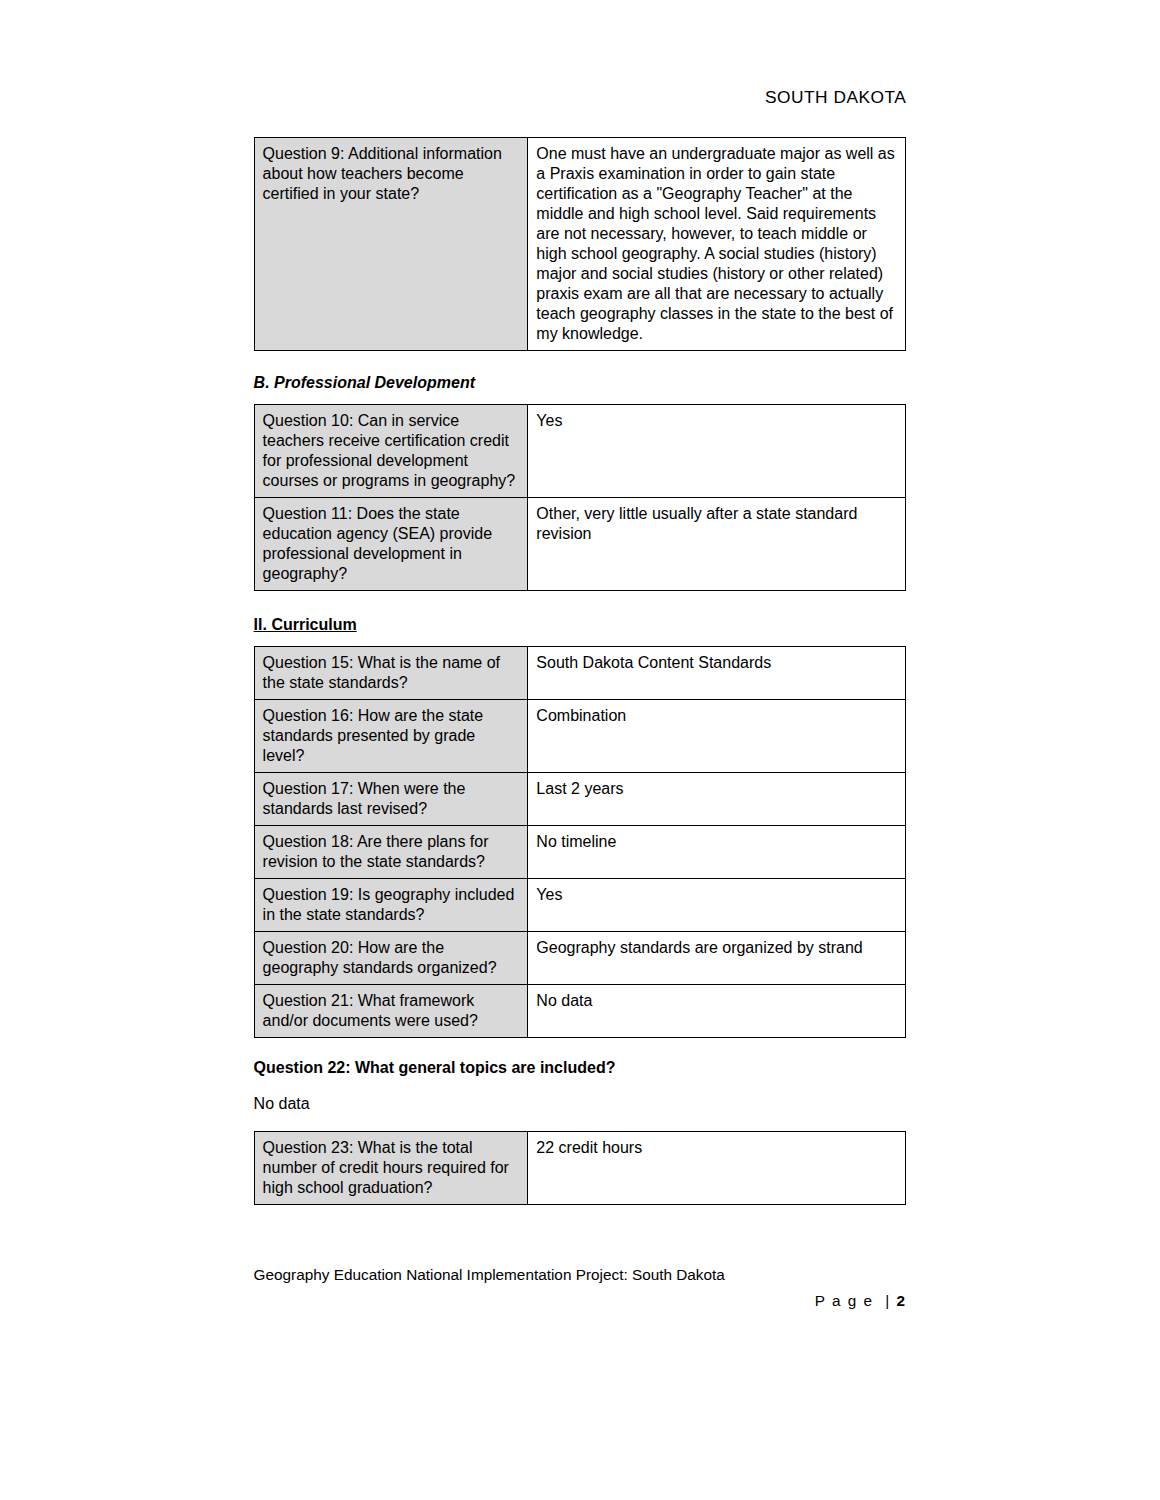SOUTH DAKOTA
| Question 9: Additional information about how teachers become certified in your state? | One must have an undergraduate major as well as a Praxis examination in order to gain state certification as a "Geography Teacher" at the middle and high school level. Said requirements are not necessary, however, to teach middle or high school geography. A social studies (history) major and social studies (history or other related) praxis exam are all that are necessary to actually teach geography classes in the state to the best of my knowledge. |
B. Professional Development
| Question 10: Can in service teachers receive certification credit for professional development courses or programs in geography? | Yes |
| Question 11: Does the state education agency (SEA) provide professional development in geography? | Other, very little usually after a state standard revision |
II. Curriculum
| Question 15: What is the name of the state standards? | South Dakota Content Standards |
| Question 16: How are the state standards presented by grade level? | Combination |
| Question 17: When were the standards last revised? | Last 2 years |
| Question 18: Are there plans for revision to the state standards? | No timeline |
| Question 19: Is geography included in the state standards? | Yes |
| Question 20: How are the geography standards organized? | Geography standards are organized by strand |
| Question 21: What framework and/or documents were used? | No data |
Question 22: What general topics are included?
No data
| Question 23: What is the total number of credit hours required for high school graduation? | 22 credit hours |
Geography Education National Implementation Project: South Dakota
P a g e | 2